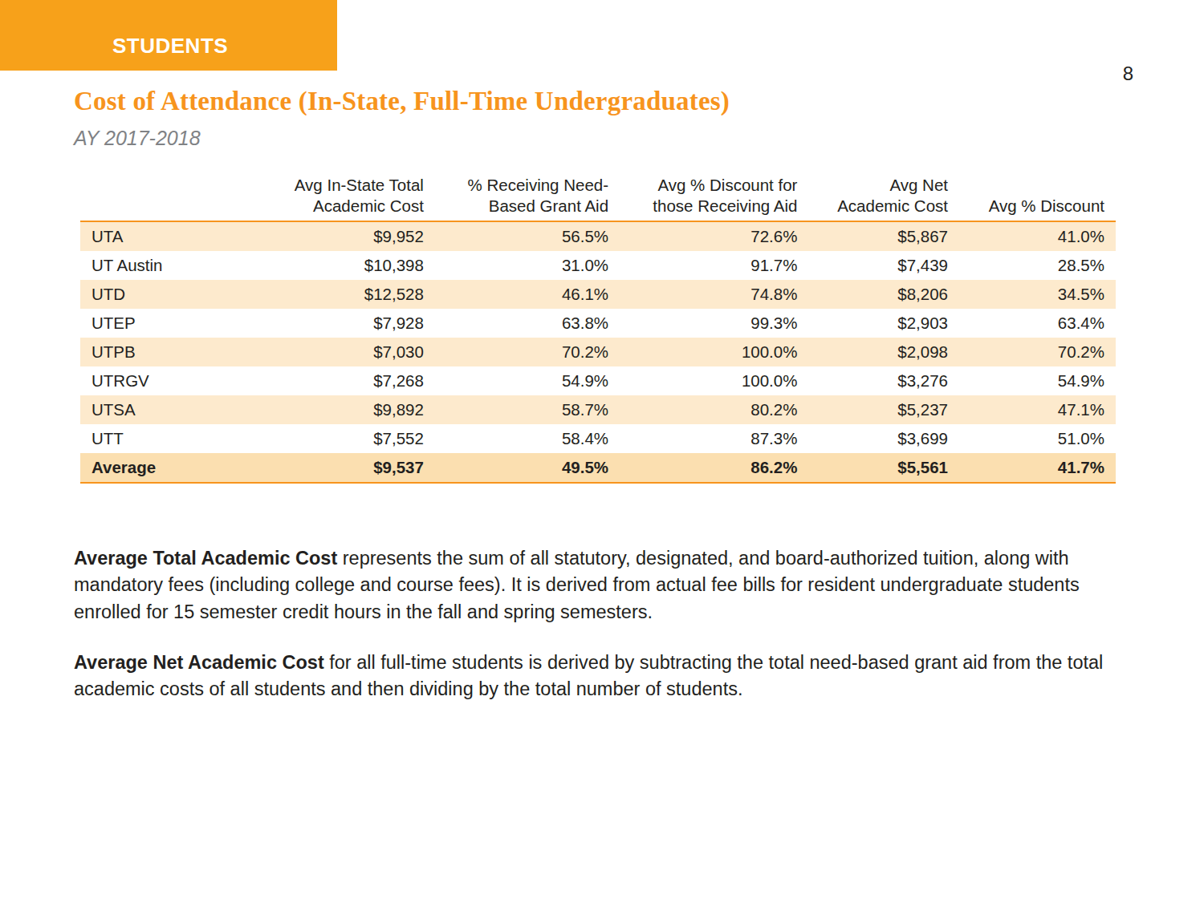STUDENTS
8
Cost of Attendance (In-State, Full-Time Undergraduates)
AY 2017-2018
| | Avg In-State Total Academic Cost | % Receiving Need- Based Grant Aid | Avg % Discount for those Receiving Aid | Avg Net Academic Cost | Avg % Discount |
| --- | --- | --- | --- | --- | --- |
| UTA | $9,952 | 56.5% | 72.6% | $5,867 | 41.0% |
| UT Austin | $10,398 | 31.0% | 91.7% | $7,439 | 28.5% |
| UTD | $12,528 | 46.1% | 74.8% | $8,206 | 34.5% |
| UTEP | $7,928 | 63.8% | 99.3% | $2,903 | 63.4% |
| UTPB | $7,030 | 70.2% | 100.0% | $2,098 | 70.2% |
| UTRGV | $7,268 | 54.9% | 100.0% | $3,276 | 54.9% |
| UTSA | $9,892 | 58.7% | 80.2% | $5,237 | 47.1% |
| UTT | $7,552 | 58.4% | 87.3% | $3,699 | 51.0% |
| Average | $9,537 | 49.5% | 86.2% | $5,561 | 41.7% |
Average Total Academic Cost represents the sum of all statutory, designated, and board-authorized tuition, along with mandatory fees (including college and course fees). It is derived from actual fee bills for resident undergraduate students enrolled for 15 semester credit hours in the fall and spring semesters.
Average Net Academic Cost for all full-time students is derived by subtracting the total need-based grant aid from the total academic costs of all students and then dividing by the total number of students.